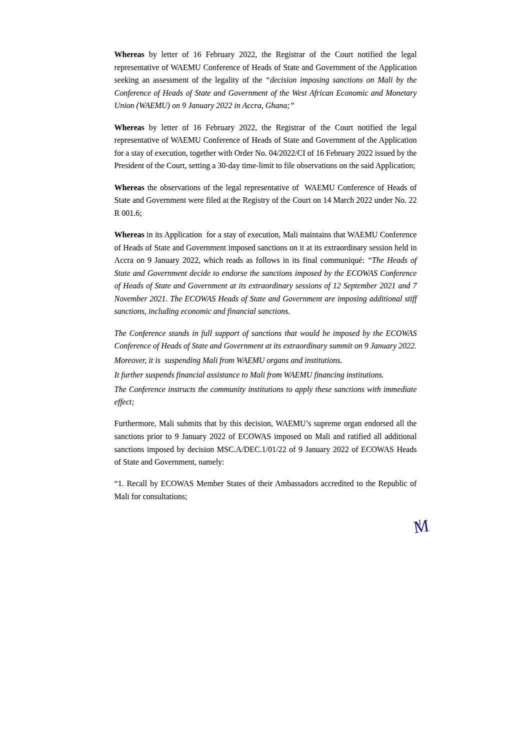Whereas by letter of 16 February 2022, the Registrar of the Court notified the legal representative of WAEMU Conference of Heads of State and Government of the Application seeking an assessment of the legality of the “decision imposing sanctions on Mali by the Conference of Heads of State and Government of the West African Economic and Monetary Union (WAEMU) on 9 January 2022 in Accra, Ghana;”
Whereas by letter of 16 February 2022, the Registrar of the Court notified the legal representative of WAEMU Conference of Heads of State and Government of the Application for a stay of execution, together with Order No. 04/2022/CI of 16 February 2022 issued by the President of the Court, setting a 30-day time-limit to file observations on the said Application;
Whereas the observations of the legal representative of WAEMU Conference of Heads of State and Government were filed at the Registry of the Court on 14 March 2022 under No. 22 R 001.6;
Whereas in its Application for a stay of execution, Mali maintains that WAEMU Conference of Heads of State and Government imposed sanctions on it at its extraordinary session held in Accra on 9 January 2022, which reads as follows in its final communiqué: “The Heads of State and Government decide to endorse the sanctions imposed by the ECOWAS Conference of Heads of State and Government at its extraordinary sessions of 12 September 2021 and 7 November 2021. The ECOWAS Heads of State and Government are imposing additional stiff sanctions, including economic and financial sanctions.
The Conference stands in full support of sanctions that would be imposed by the ECOWAS Conference of Heads of State and Government at its extraordinary summit on 9 January 2022.
Moreover, it is suspending Mali from WAEMU organs and institutions.
It further suspends financial assistance to Mali from WAEMU financing institutions.
The Conference instructs the community institutions to apply these sanctions with immediate effect;
Furthermore, Mali submits that by this decision, WAEMU’s supreme organ endorsed all the sanctions prior to 9 January 2022 of ECOWAS imposed on Mali and ratified all additional sanctions imposed by decision MSC.A/DEC.1/01/22 of 9 January 2022 of ECOWAS Heads of State and Government, namely:
“1. Recall by ECOWAS Member States of their Ambassadors accredited to the Republic of Mali for consultations;
1
M